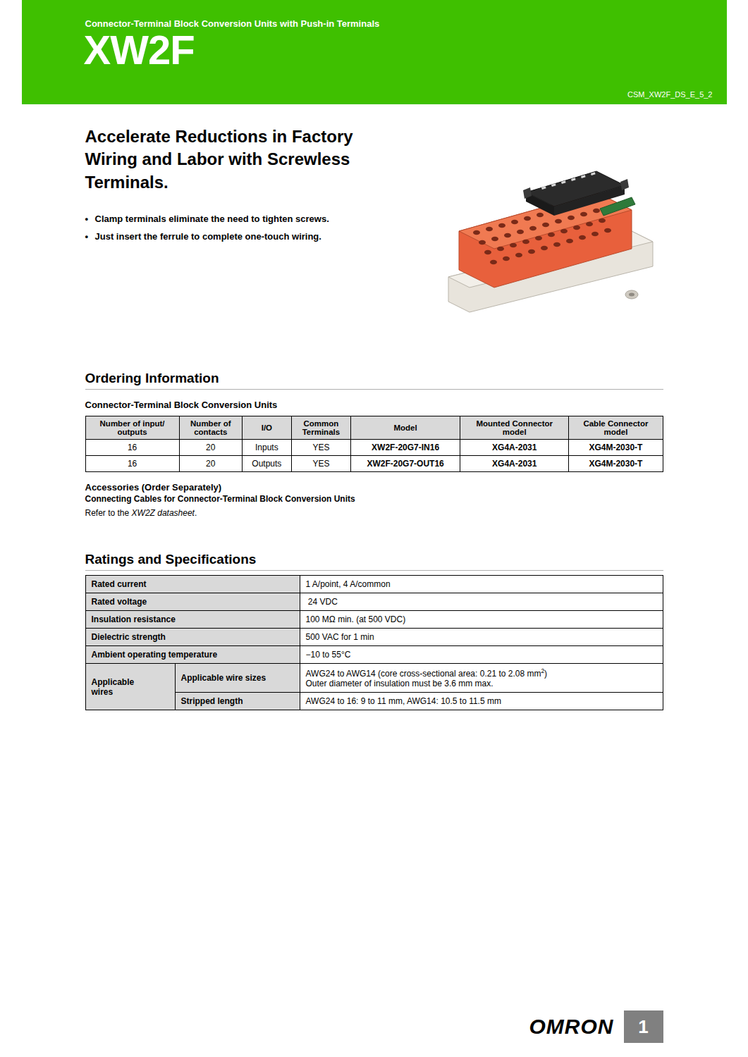Connector-Terminal Block Conversion Units with Push-in Terminals
XW2F
CSM_XW2F_DS_E_5_2
Accelerate Reductions in Factory Wiring and Labor with Screwless Terminals.
Clamp terminals eliminate the need to tighten screws.
Just insert the ferrule to complete one-touch wiring.
OMRON
Ordering Information
Connector-Terminal Block Conversion Units
| Number of input/ outputs | Number of contacts | I/O | Common Terminals | Model | Mounted Connector model | Cable Connector model |
| --- | --- | --- | --- | --- | --- | --- |
| 16 | 20 | Inputs | YES | XW2F-20G7-IN16 | XG4A-2031 | XG4M-2030-T |
| 16 | 20 | Outputs | YES | XW2F-20G7-OUT16 | XG4A-2031 | XG4M-2030-T |
Accessories (Order Separately)
Connecting Cables for Connector-Terminal Block Conversion Units
Refer to the XW2Z datasheet.
Ratings and Specifications
| Rated current | 1 A/point, 4 A/common |
| Rated voltage | 24 VDC |
| Insulation resistance | 100 MΩ min. (at 500 VDC) |
| Dielectric strength | 500 VAC for 1 min |
| Ambient operating temperature | −10 to 55°C |
| Applicable wires | Applicable wire sizes | AWG24 to AWG14 (core cross-sectional area: 0.21 to 2.08 mm 2 ) Outer diameter of insulation must be 3.6 mm max. |
| Stripped length | AWG24 to 16: 9 to 11 mm, AWG14: 10.5 to 11.5 mm |
OMRON
1